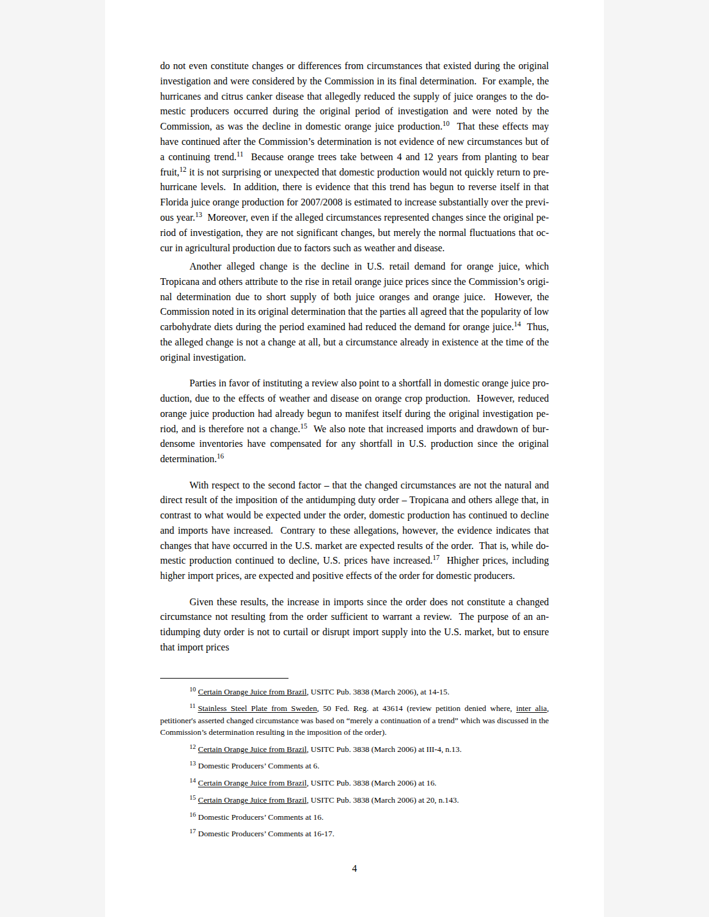do not even constitute changes or differences from circumstances that existed during the original investigation and were considered by the Commission in its final determination. For example, the hurricanes and citrus canker disease that allegedly reduced the supply of juice oranges to the domestic producers occurred during the original period of investigation and were noted by the Commission, as was the decline in domestic orange juice production.10 That these effects may have continued after the Commission’s determination is not evidence of new circumstances but of a continuing trend.11 Because orange trees take between 4 and 12 years from planting to bear fruit,12 it is not surprising or unexpected that domestic production would not quickly return to pre-hurricane levels. In addition, there is evidence that this trend has begun to reverse itself in that Florida juice orange production for 2007/2008 is estimated to increase substantially over the previous year.13 Moreover, even if the alleged circumstances represented changes since the original period of investigation, they are not significant changes, but merely the normal fluctuations that occur in agricultural production due to factors such as weather and disease.
Another alleged change is the decline in U.S. retail demand for orange juice, which Tropicana and others attribute to the rise in retail orange juice prices since the Commission’s original determination due to short supply of both juice oranges and orange juice. However, the Commission noted in its original determination that the parties all agreed that the popularity of low carbohydrate diets during the period examined had reduced the demand for orange juice.14 Thus, the alleged change is not a change at all, but a circumstance already in existence at the time of the original investigation.
Parties in favor of instituting a review also point to a shortfall in domestic orange juice production, due to the effects of weather and disease on orange crop production. However, reduced orange juice production had already begun to manifest itself during the original investigation period, and is therefore not a change.15 We also note that increased imports and drawdown of burdensome inventories have compensated for any shortfall in U.S. production since the original determination.16
With respect to the second factor – that the changed circumstances are not the natural and direct result of the imposition of the antidumping duty order – Tropicana and others allege that, in contrast to what would be expected under the order, domestic production has continued to decline and imports have increased. Contrary to these allegations, however, the evidence indicates that changes that have occurred in the U.S. market are expected results of the order. That is, while domestic production continued to decline, U.S. prices have increased.17 Hhigher prices, including higher import prices, are expected and positive effects of the order for domestic producers.
Given these results, the increase in imports since the order does not constitute a changed circumstance not resulting from the order sufficient to warrant a review. The purpose of an antidumping duty order is not to curtail or disrupt import supply into the U.S. market, but to ensure that import prices
Certain Orange Juice from Brazil, USITC Pub. 3838 (March 2006), at 14-15.
Stainless Steel Plate from Sweden, 50 Fed. Reg. at 43614 (review petition denied where, inter alia, petitioner's asserted changed circumstance was based on “merely a continuation of a trend” which was discussed in the Commission’s determination resulting in the imposition of the order).
Certain Orange Juice from Brazil, USITC Pub. 3838 (March 2006) at III-4, n.13.
Domestic Producers’ Comments at 6.
Certain Orange Juice from Brazil, USITC Pub. 3838 (March 2006) at 16.
Certain Orange Juice from Brazil, USITC Pub. 3838 (March 2006) at 20, n.143.
Domestic Producers’ Comments at 16.
Domestic Producers’ Comments at 16-17.
4